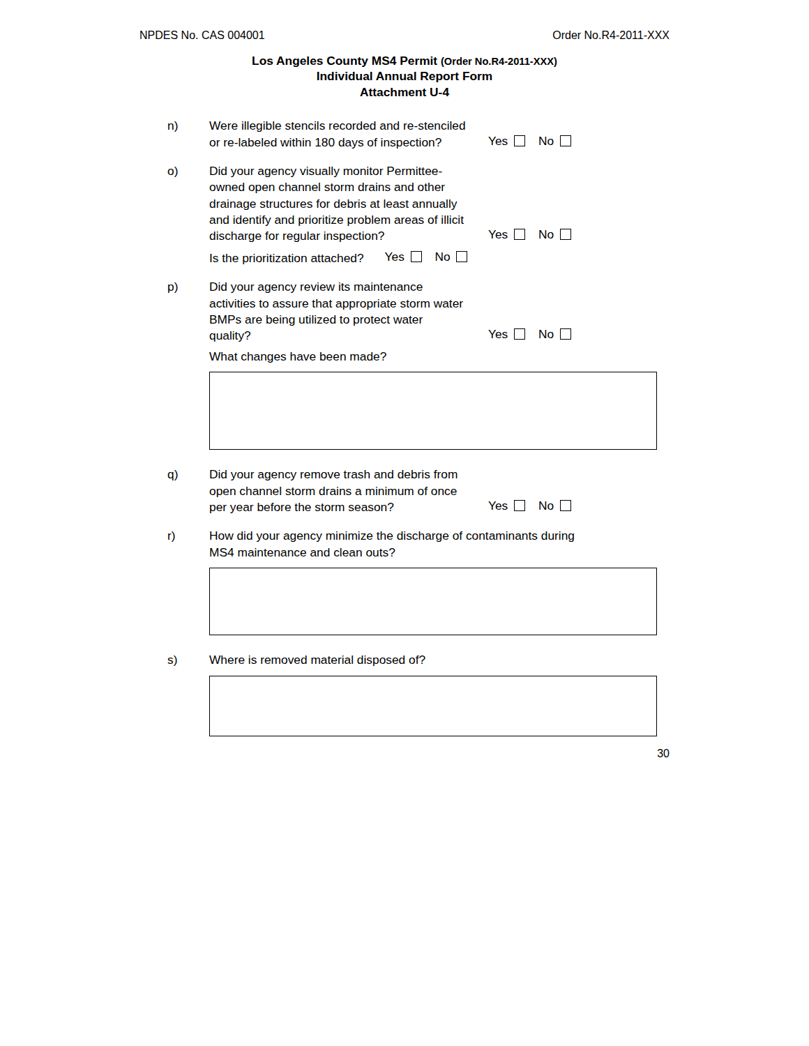NPDES No. CAS 004001
Order No.R4-2011-XXX
Los Angeles County MS4 Permit (Order No.R4-2011-XXX)
Individual Annual Report Form
Attachment U-4
n)
Were illegible stencils recorded and re-stenciled or re-labeled within 180 days of inspection?
Yes No
o)
Did your agency visually monitor Permittee-owned open channel storm drains and other drainage structures for debris at least annually and identify and prioritize problem areas of illicit discharge for regular inspection?
Yes No
Is the prioritization attached?
Yes No
p)
Did your agency review its maintenance activities to assure that appropriate storm water BMPs are being utilized to protect water quality?
Yes No
What changes have been made?
q)
Did your agency remove trash and debris from open channel storm drains a minimum of once per year before the storm season?
Yes No
r)
How did your agency minimize the discharge of contaminants during MS4 maintenance and clean outs?
s)
Where is removed material disposed of?
30